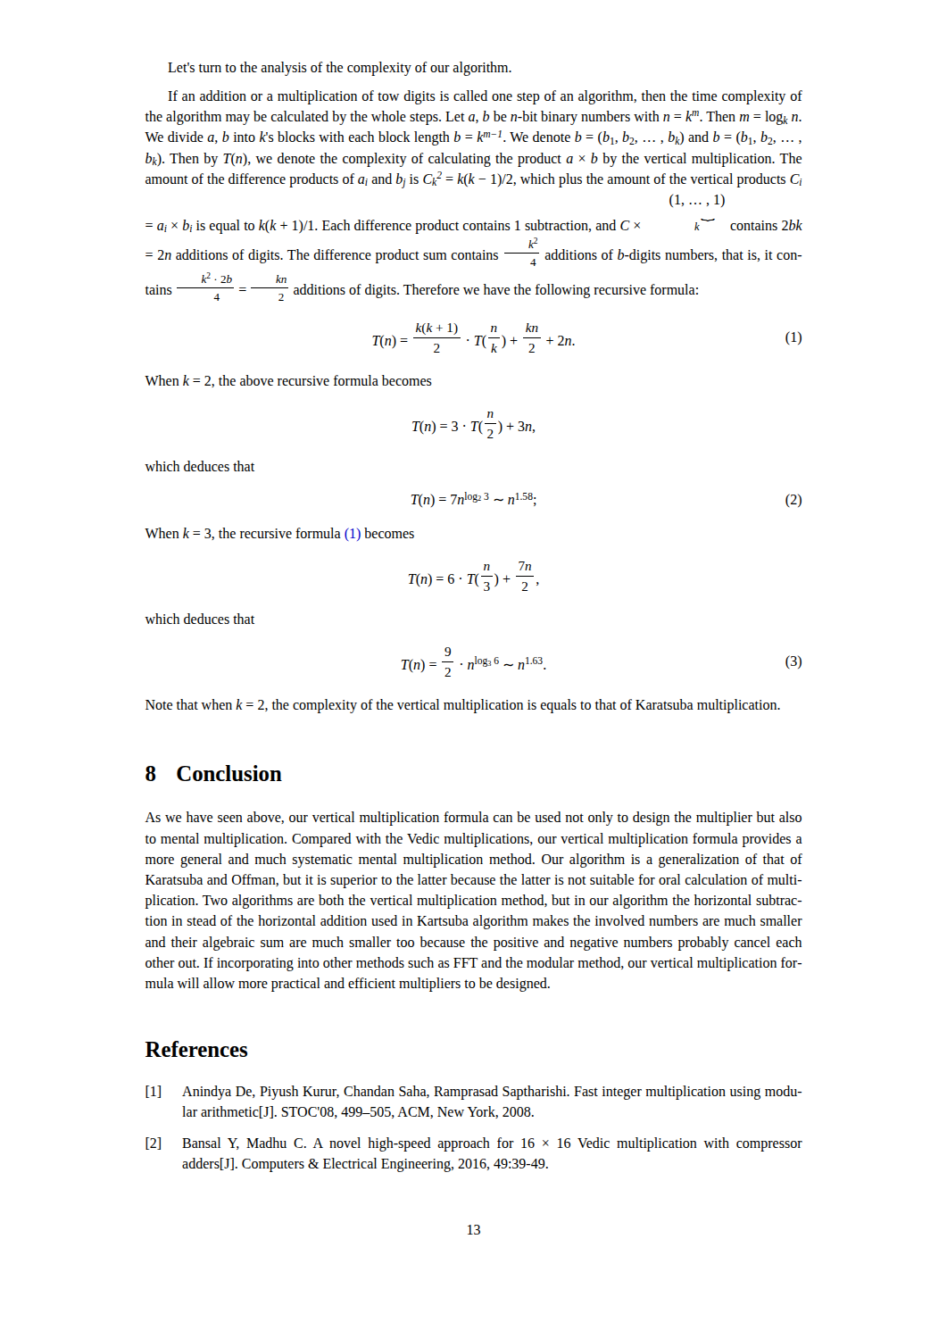Let's turn to the analysis of the complexity of our algorithm.
If an addition or a multiplication of tow digits is called one step of an algorithm, then the time complexity of the algorithm may be calculated by the whole steps. Let a, b be n-bit binary numbers with n = km. Then m = logk n. We divide a, b into k's blocks with each block length b = km−1. We denote b = (b1, b2, … , bk) and b = (b1, b2, … , bk). Then by T(n), we denote the complexity of calculating the product a × b by the vertical multiplication. The amount of the difference products of ai and bj is Ck2 = k(k − 1)/2, which plus the amount of the vertical products Ci = ai × bi is equal to k(k + 1)/1. Each difference product contains 1 subtraction, and C × (1, … , 1)⏟k contains 2bk = 2n additions of digits. The difference product sum contains k24 additions of b-digits numbers, that is, it contains k2 · 2b 4 = kn 2 additions of digits. Therefore we have the following recursive formula:
T(n) = k(k + 1) 2 · T(nk) + kn 2 + 2n. (1)
When k = 2, the above recursive formula becomes
T(n) = 3 · T(n 2) + 3n,
which deduces that
T(n) = 7nlog2 3 ∼ n1.58; (2)
When k = 3, the recursive formula (1) becomes
T(n) = 6 · T(n 3) + 7n 2,
which deduces that
T(n) = 92 · nlog3 6 ∼ n1.63. (3)
Note that when k = 2, the complexity of the vertical multiplication is equals to that of Karatsuba multiplication.
8 Conclusion
As we have seen above, our vertical multiplication formula can be used not only to design the multiplier but also to mental multiplication. Compared with the Vedic multiplications, our vertical multiplication formula provides a more general and much systematic mental multiplication method. Our algorithm is a generalization of that of Karatsuba and Offman, but it is superior to the latter because the latter is not suitable for oral calculation of multiplication. Two algorithms are both the vertical multiplication method, but in our algorithm the horizontal subtraction in stead of the horizontal addition used in Kartsuba algorithm makes the involved numbers are much smaller and their algebraic sum are much smaller too because the positive and negative numbers probably cancel each other out. If incorporating into other methods such as FFT and the modular method, our vertical multiplication formula will allow more practical and efficient multipliers to be designed.
References
[1] Anindya De, Piyush Kurur, Chandan Saha, Ramprasad Saptharishi. Fast integer multiplication using modular arithmetic[J]. STOC'08, 499–505, ACM, New York, 2008.
[2] Bansal Y, Madhu C. A novel high-speed approach for 16 × 16 Vedic multiplication with compressor adders[J]. Computers & Electrical Engineering, 2016, 49:39-49.
13